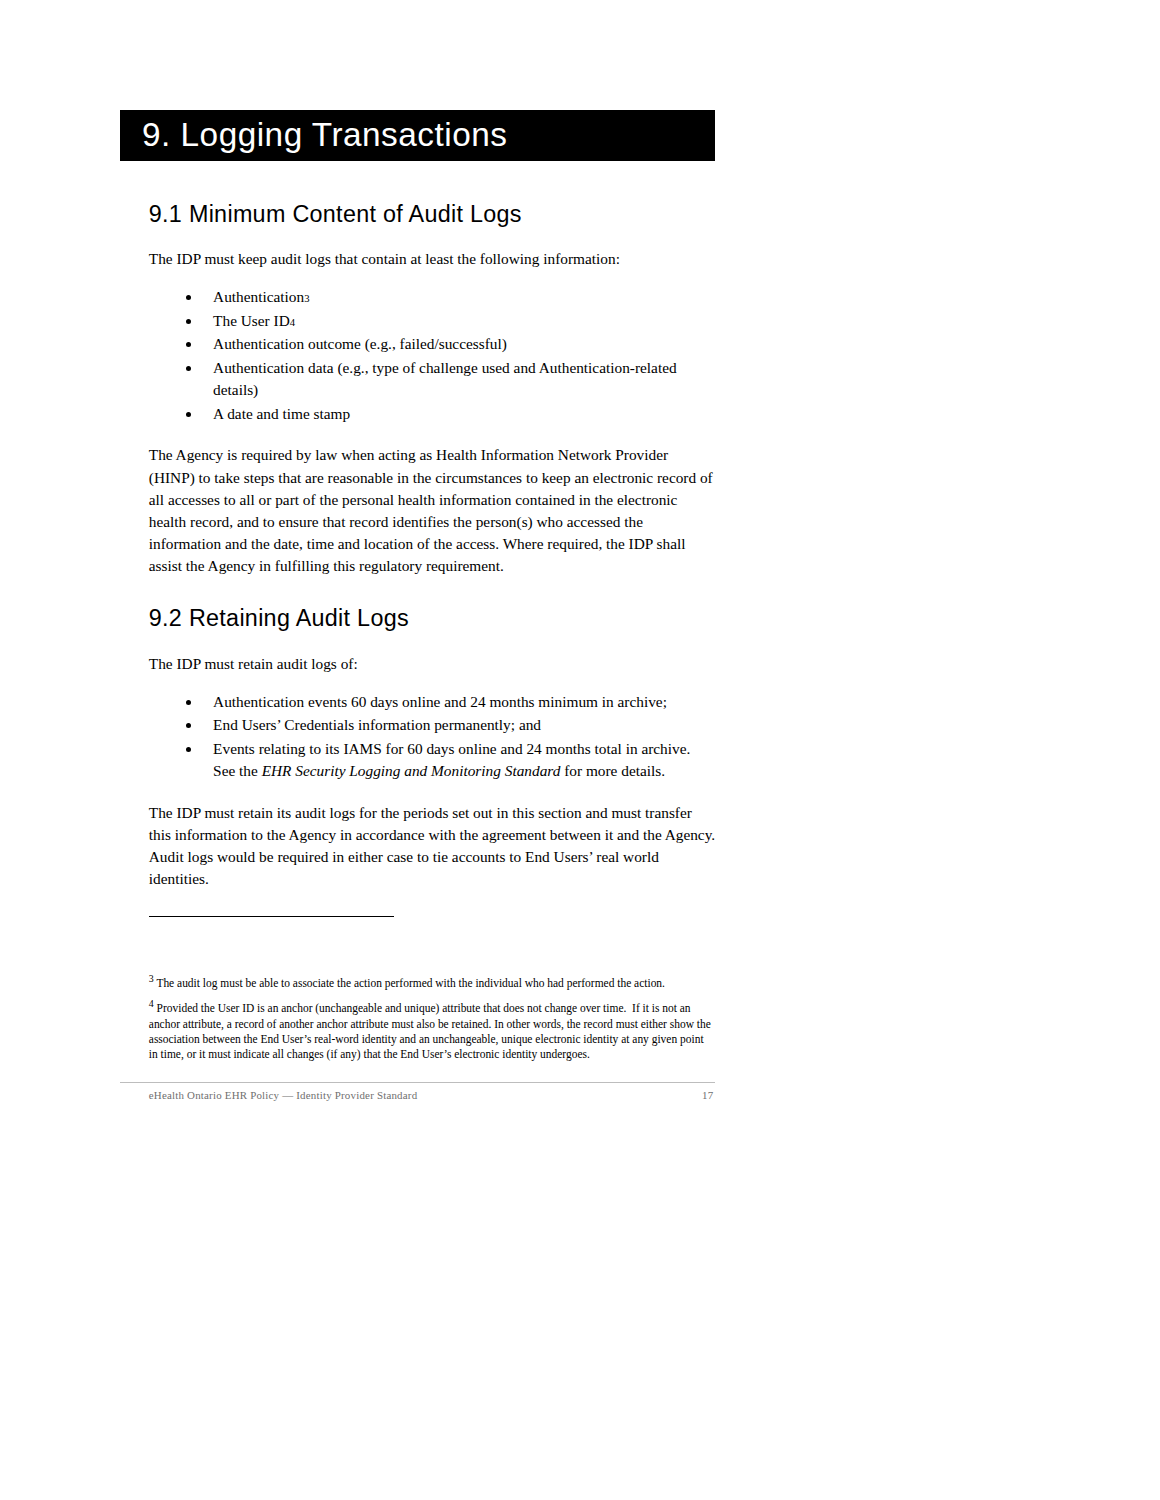9. Logging Transactions
9.1 Minimum Content of Audit Logs
The IDP must keep audit logs that contain at least the following information:
Authentication3
The User ID4
Authentication outcome (e.g., failed/successful)
Authentication data (e.g., type of challenge used and Authentication-related details)
A date and time stamp
The Agency is required by law when acting as Health Information Network Provider (HINP) to take steps that are reasonable in the circumstances to keep an electronic record of all accesses to all or part of the personal health information contained in the electronic health record, and to ensure that record identifies the person(s) who accessed the information and the date, time and location of the access. Where required, the IDP shall assist the Agency in fulfilling this regulatory requirement.
9.2 Retaining Audit Logs
The IDP must retain audit logs of:
Authentication events 60 days online and 24 months minimum in archive;
End Users’ Credentials information permanently; and
Events relating to its IAMS for 60 days online and 24 months total in archive. See the EHR Security Logging and Monitoring Standard for more details.
The IDP must retain its audit logs for the periods set out in this section and must transfer this information to the Agency in accordance with the agreement between it and the Agency. Audit logs would be required in either case to tie accounts to End Users’ real world identities.
3 The audit log must be able to associate the action performed with the individual who had performed the action.
4 Provided the User ID is an anchor (unchangeable and unique) attribute that does not change over time. If it is not an anchor attribute, a record of another anchor attribute must also be retained. In other words, the record must either show the association between the End User’s real-word identity and an unchangeable, unique electronic identity at any given point in time, or it must indicate all changes (if any) that the End User’s electronic identity undergoes.
eHealth Ontario EHR Policy — Identity Provider Standard
17